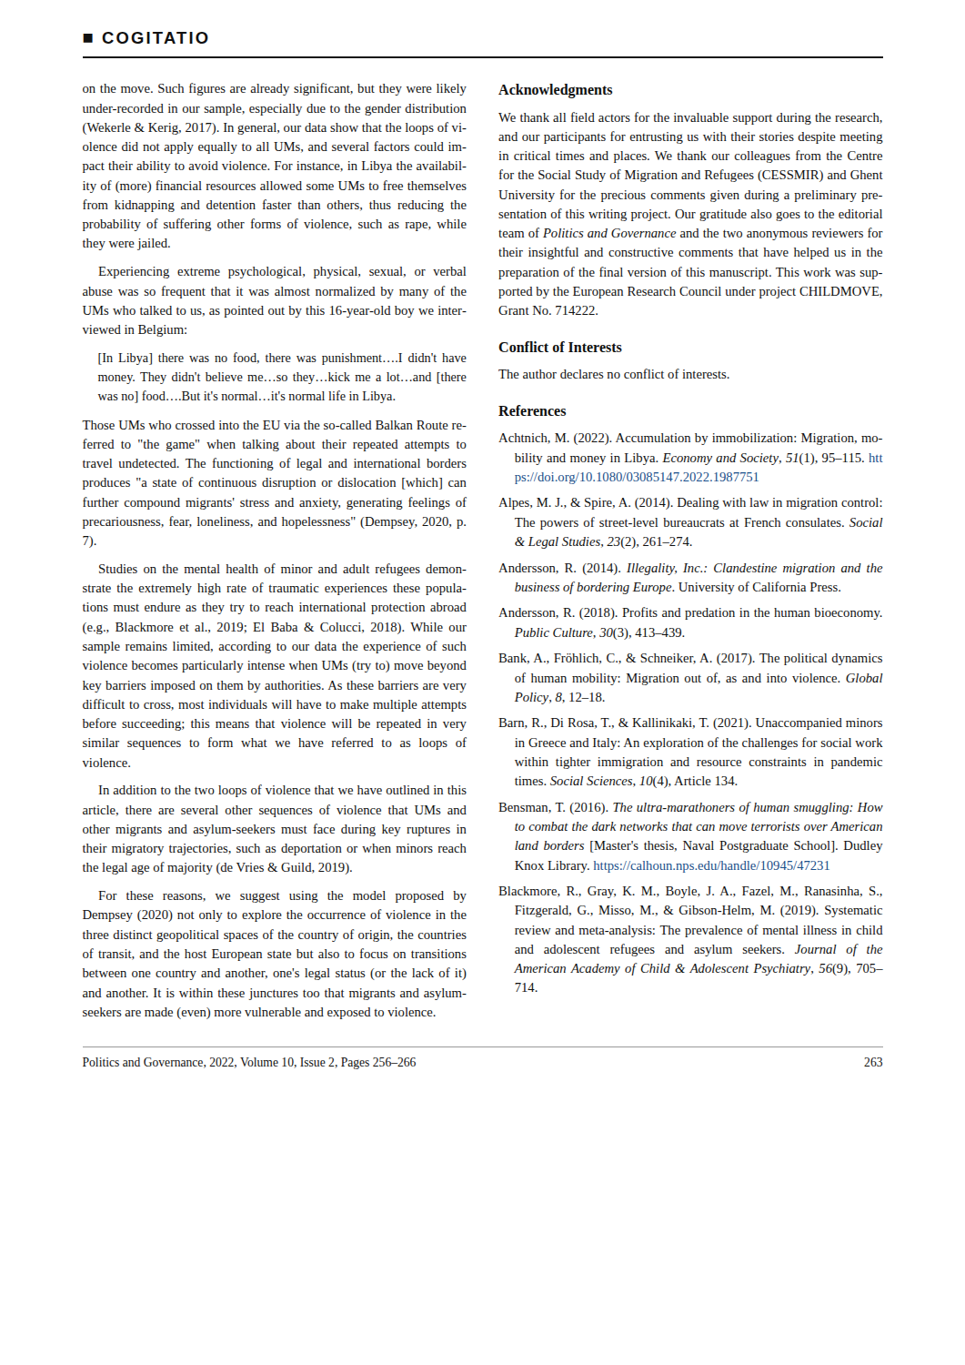■COGITATIO
on the move. Such figures are already significant, but they were likely under-recorded in our sample, especially due to the gender distribution (Wekerle & Kerig, 2017). In general, our data show that the loops of violence did not apply equally to all UMs, and several factors could impact their ability to avoid violence. For instance, in Libya the availability of (more) financial resources allowed some UMs to free themselves from kidnapping and detention faster than others, thus reducing the probability of suffering other forms of violence, such as rape, while they were jailed.
Experiencing extreme psychological, physical, sexual, or verbal abuse was so frequent that it was almost normalized by many of the UMs who talked to us, as pointed out by this 16-year-old boy we interviewed in Belgium:
[In Libya] there was no food, there was punishment….I didn't have money. They didn't believe me…so they…kick me a lot…and [there was no] food….But it's normal…it's normal life in Libya.
Those UMs who crossed into the EU via the so-called Balkan Route referred to "the game" when talking about their repeated attempts to travel undetected. The functioning of legal and international borders produces "a state of continuous disruption or dislocation [which] can further compound migrants' stress and anxiety, generating feelings of precariousness, fear, loneliness, and hopelessness" (Dempsey, 2020, p. 7).
Studies on the mental health of minor and adult refugees demonstrate the extremely high rate of traumatic experiences these populations must endure as they try to reach international protection abroad (e.g., Blackmore et al., 2019; El Baba & Colucci, 2018). While our sample remains limited, according to our data the experience of such violence becomes particularly intense when UMs (try to) move beyond key barriers imposed on them by authorities. As these barriers are very difficult to cross, most individuals will have to make multiple attempts before succeeding; this means that violence will be repeated in very similar sequences to form what we have referred to as loops of violence.
In addition to the two loops of violence that we have outlined in this article, there are several other sequences of violence that UMs and other migrants and asylum-seekers must face during key ruptures in their migratory trajectories, such as deportation or when minors reach the legal age of majority (de Vries & Guild, 2019).
For these reasons, we suggest using the model proposed by Dempsey (2020) not only to explore the occurrence of violence in the three distinct geopolitical spaces of the country of origin, the countries of transit, and the host European state but also to focus on transitions between one country and another, one's legal status (or the lack of it) and another. It is within these junctures too that migrants and asylum-seekers are made (even) more vulnerable and exposed to violence.
Acknowledgments
We thank all field actors for the invaluable support during the research, and our participants for entrusting us with their stories despite meeting in critical times and places. We thank our colleagues from the Centre for the Social Study of Migration and Refugees (CESSMIR) and Ghent University for the precious comments given during a preliminary presentation of this writing project. Our gratitude also goes to the editorial team of Politics and Governance and the two anonymous reviewers for their insightful and constructive comments that have helped us in the preparation of the final version of this manuscript. This work was supported by the European Research Council under project CHILDMOVE, Grant No. 714222.
Conflict of Interests
The author declares no conflict of interests.
References
Achtnich, M. (2022). Accumulation by immobilization: Migration, mobility and money in Libya. Economy and Society, 51(1), 95–115. https://doi.org/10.1080/03085147.2022.1987751
Alpes, M. J., & Spire, A. (2014). Dealing with law in migration control: The powers of street-level bureaucrats at French consulates. Social & Legal Studies, 23(2), 261–274.
Andersson, R. (2014). Illegality, Inc.: Clandestine migration and the business of bordering Europe. University of California Press.
Andersson, R. (2018). Profits and predation in the human bioeconomy. Public Culture, 30(3), 413–439.
Bank, A., Fröhlich, C., & Schneiker, A. (2017). The political dynamics of human mobility: Migration out of, as and into violence. Global Policy, 8, 12–18.
Barn, R., Di Rosa, T., & Kallinikaki, T. (2021). Unaccompanied minors in Greece and Italy: An exploration of the challenges for social work within tighter immigration and resource constraints in pandemic times. Social Sciences, 10(4), Article 134.
Bensman, T. (2016). The ultra-marathoners of human smuggling: How to combat the dark networks that can move terrorists over American land borders [Master's thesis, Naval Postgraduate School]. Dudley Knox Library. https://calhoun.nps.edu/handle/10945/47231
Blackmore, R., Gray, K. M., Boyle, J. A., Fazel, M., Ranasinha, S., Fitzgerald, G., Misso, M., & Gibson-Helm, M. (2019). Systematic review and meta-analysis: The prevalence of mental illness in child and adolescent refugees and asylum seekers. Journal of the American Academy of Child & Adolescent Psychiatry, 56(9), 705–714.
Politics and Governance, 2022, Volume 10, Issue 2, Pages 256–266 263